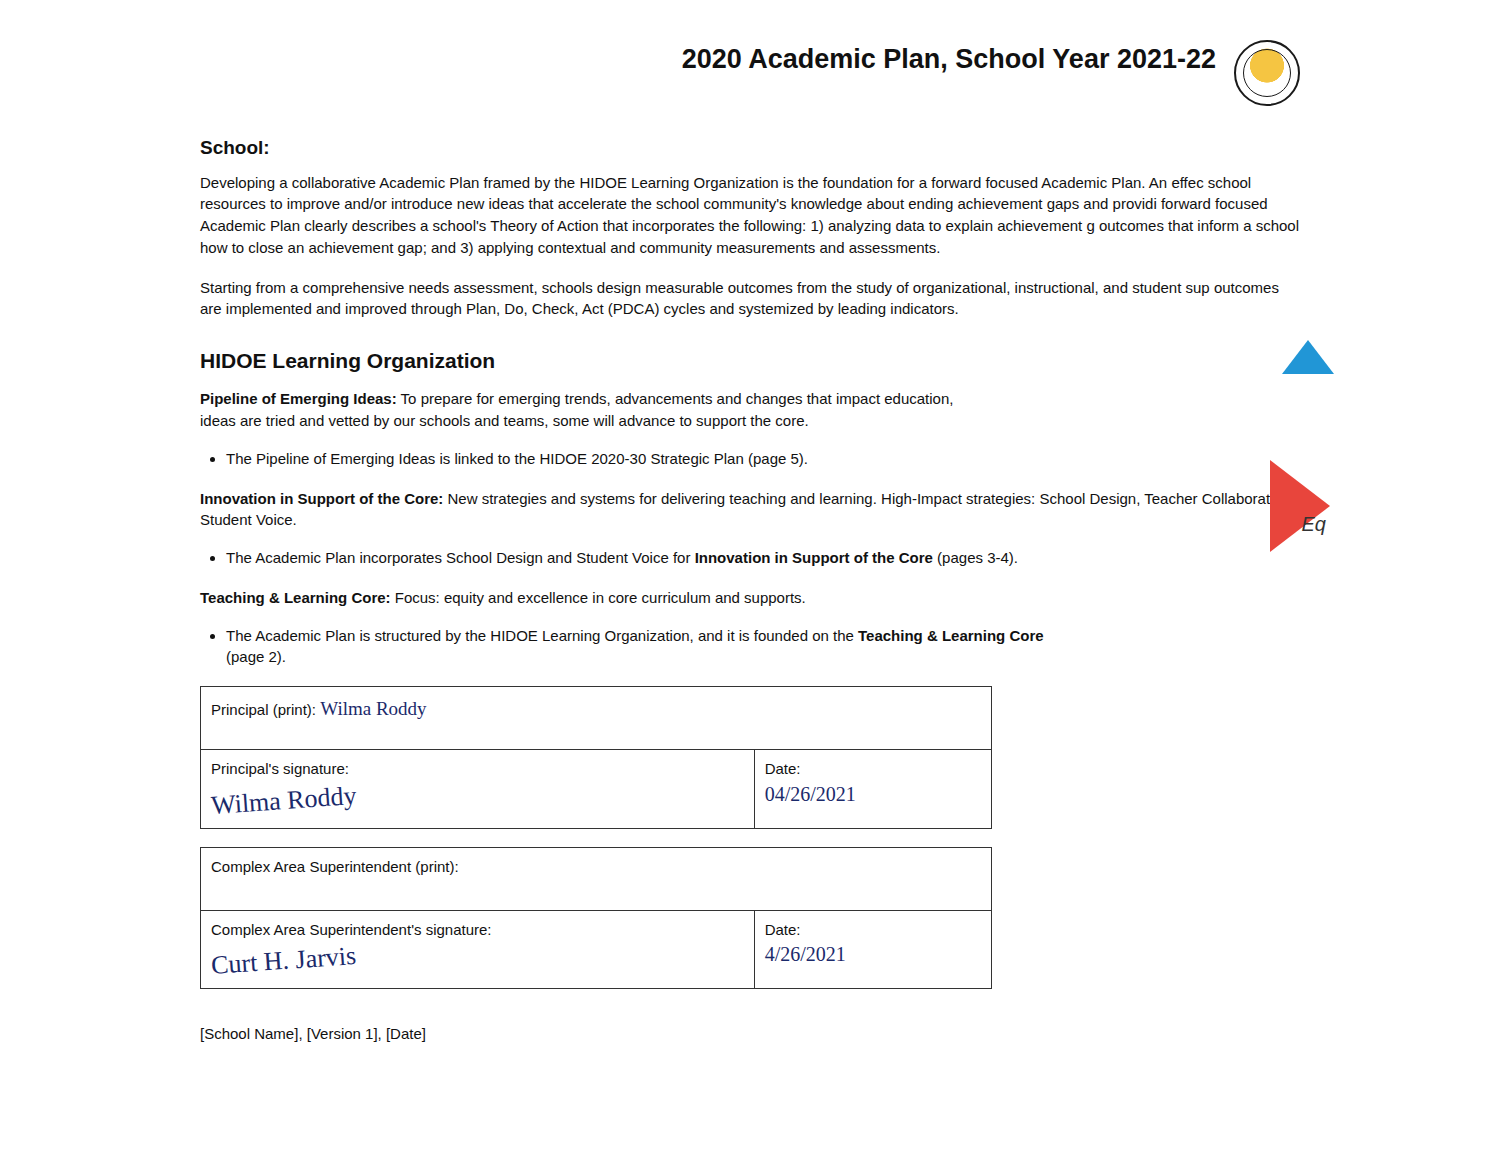2020 Academic Plan, School Year 2021-22
School:
Developing a collaborative Academic Plan framed by the HIDOE Learning Organization is the foundation for a forward focused Academic Plan. An effec school resources to improve and/or introduce new ideas that accelerate the school community's knowledge about ending achievement gaps and providi forward focused Academic Plan clearly describes a school's Theory of Action that incorporates the following: 1) analyzing data to explain achievement g outcomes that inform a school how to close an achievement gap; and 3) applying contextual and community measurements and assessments.
Starting from a comprehensive needs assessment, schools design measurable outcomes from the study of organizational, instructional, and student sup outcomes are implemented and improved through Plan, Do, Check, Act (PDCA) cycles and systemized by leading indicators.
HIDOE Learning Organization
Pipeline of Emerging Ideas: To prepare for emerging trends, advancements and changes that impact education,
ideas are tried and vetted by our schools and teams, some will advance to support the core.
The Pipeline of Emerging Ideas is linked to the HIDOE 2020-30 Strategic Plan (page 5).
Innovation in Support of the Core: New strategies and systems for delivering teaching and learning. High-Impact strategies: School Design, Teacher Collaboration, Student Voice.
The Academic Plan incorporates School Design and Student Voice for Innovation in Support of the Core (pages 3-4).
Teaching & Learning Core: Focus: equity and excellence in core curriculum and supports.
The Academic Plan is structured by the HIDOE Learning Organization, and it is founded on the Teaching & Learning Core
(page 2).
| Principal (print): Wilma Roddy |
| Principal's signature: Wilma Roddy | Date: 04/26/2021 |
| Complex Area Superintendent (print): |
| Complex Area Superintendent's signature: Curt H. Jarvis | Date: 4/26/2021 |
[School Name], [Version 1], [Date]
Eq